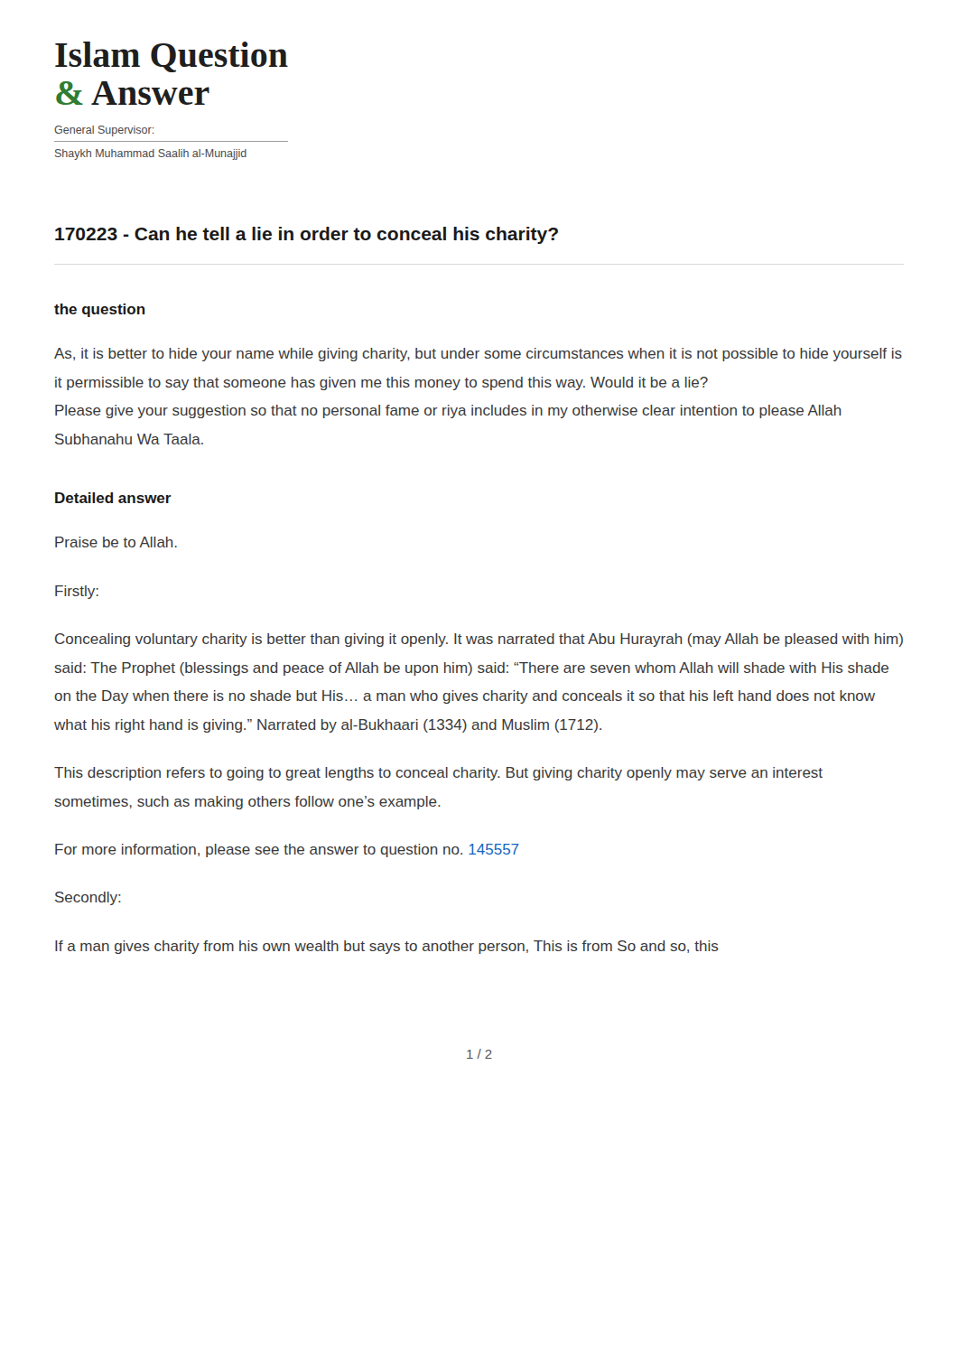Islam Question
& Answer
General Supervisor: Shaykh Muhammad Saalih al-Munajjid
170223 - Can he tell a lie in order to conceal his charity?
the question
As, it is better to hide your name while giving charity, but under some circumstances when it is not possible to hide yourself is it permissible to say that someone has given me this money to spend this way. Would it be a lie?
Please give your suggestion so that no personal fame or riya includes in my otherwise clear intention to please Allah Subhanahu Wa Taala.
Detailed answer
Praise be to Allah.
Firstly:
Concealing voluntary charity is better than giving it openly. It was narrated that Abu Hurayrah (may Allah be pleased with him) said: The Prophet (blessings and peace of Allah be upon him) said: “There are seven whom Allah will shade with His shade on the Day when there is no shade but His… a man who gives charity and conceals it so that his left hand does not know what his right hand is giving.” Narrated by al-Bukhaari (1334) and Muslim (1712).
This description refers to going to great lengths to conceal charity. But giving charity openly may serve an interest sometimes, such as making others follow one’s example.
For more information, please see the answer to question no. 145557
Secondly:
If a man gives charity from his own wealth but says to another person, This is from So and so, this
1 / 2